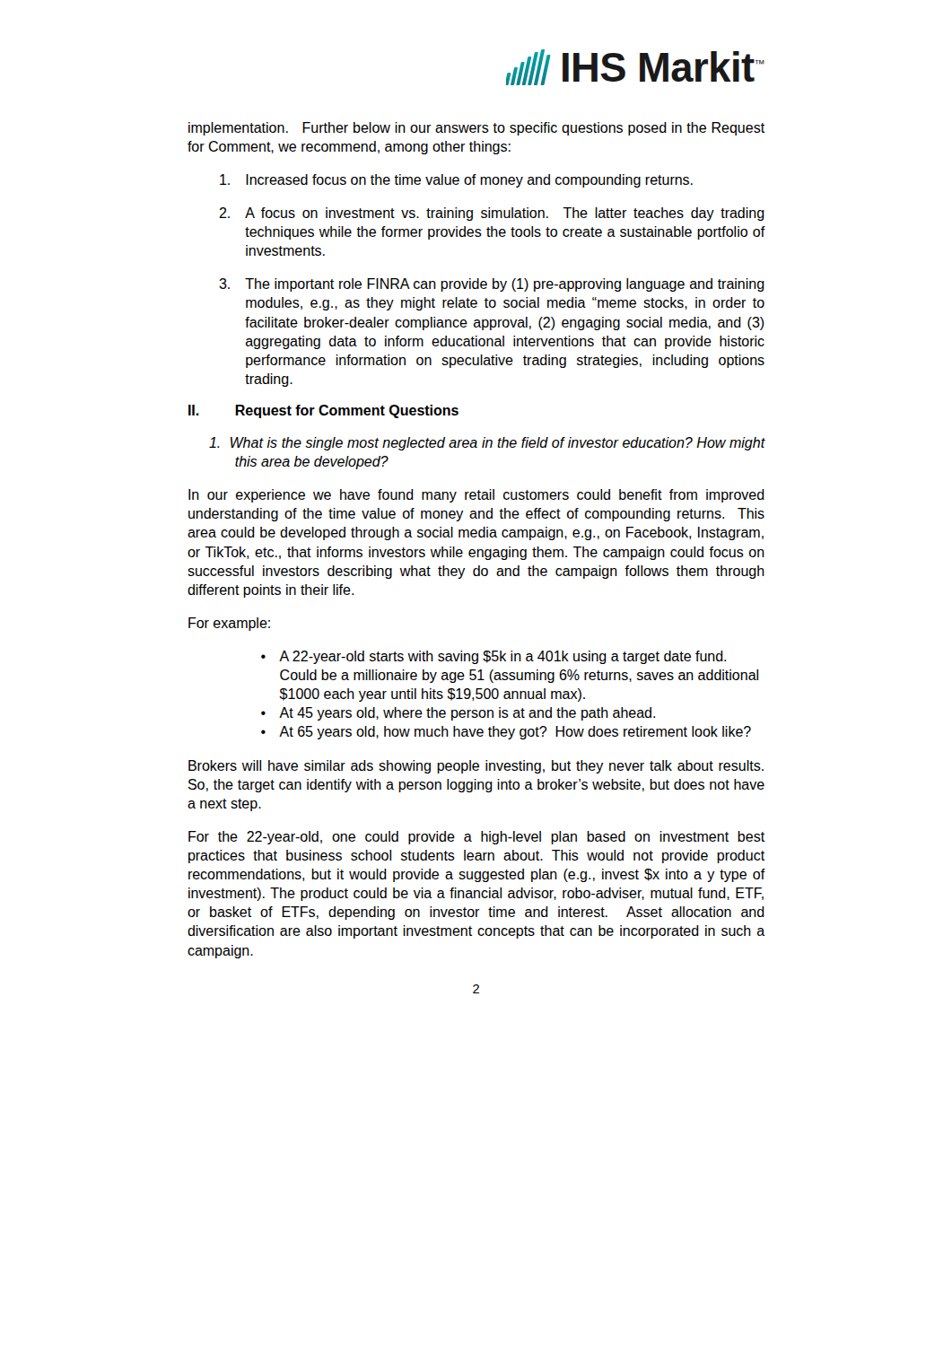IHS Markit™
implementation. Further below in our answers to specific questions posed in the Request for Comment, we recommend, among other things:
Increased focus on the time value of money and compounding returns.
A focus on investment vs. training simulation. The latter teaches day trading techniques while the former provides the tools to create a sustainable portfolio of investments.
The important role FINRA can provide by (1) pre-approving language and training modules, e.g., as they might relate to social media “meme stocks, in order to facilitate broker-dealer compliance approval, (2) engaging social media, and (3) aggregating data to inform educational interventions that can provide historic performance information on speculative trading strategies, including options trading.
II. Request for Comment Questions
1. What is the single most neglected area in the field of investor education? How might this area be developed?
In our experience we have found many retail customers could benefit from improved understanding of the time value of money and the effect of compounding returns. This area could be developed through a social media campaign, e.g., on Facebook, Instagram, or TikTok, etc., that informs investors while engaging them. The campaign could focus on successful investors describing what they do and the campaign follows them through different points in their life.
For example:
A 22-year-old starts with saving $5k in a 401k using a target date fund. Could be a millionaire by age 51 (assuming 6% returns, saves an additional $1000 each year until hits $19,500 annual max).
At 45 years old, where the person is at and the path ahead.
At 65 years old, how much have they got? How does retirement look like?
Brokers will have similar ads showing people investing, but they never talk about results. So, the target can identify with a person logging into a broker’s website, but does not have a next step.
For the 22-year-old, one could provide a high-level plan based on investment best practices that business school students learn about. This would not provide product recommendations, but it would provide a suggested plan (e.g., invest $x into a y type of investment). The product could be via a financial advisor, robo-adviser, mutual fund, ETF, or basket of ETFs, depending on investor time and interest. Asset allocation and diversification are also important investment concepts that can be incorporated in such a campaign.
2